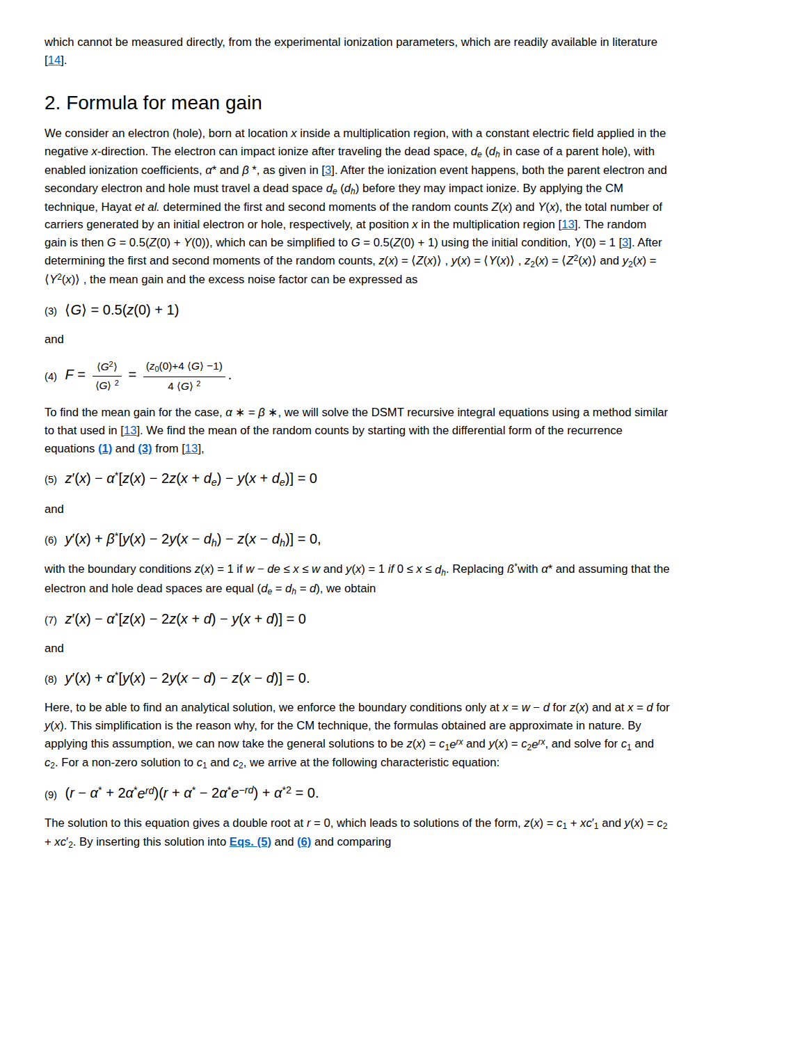which cannot be measured directly, from the experimental ionization parameters, which are readily available in literature [14].
2. Formula for mean gain
We consider an electron (hole), born at location x inside a multiplication region, with a constant electric field applied in the negative x-direction. The electron can impact ionize after traveling the dead space, de (dh in case of a parent hole), with enabled ionization coefficients, α* and β *, as given in [3]. After the ionization event happens, both the parent electron and secondary electron and hole must travel a dead space de (dh) before they may impact ionize. By applying the CM technique, Hayat et al. determined the first and second moments of the random counts Z(x) and Y(x), the total number of carriers generated by an initial electron or hole, respectively, at position x in the multiplication region [13]. The random gain is then G = 0.5(Z(0) + Y(0)), which can be simplified to G = 0.5(Z(0) + 1) using the initial condition, Y(0) = 1 [3]. After determining the first and second moments of the random counts, z(x) = ⟨Z(x)⟩ , y(x) = ⟨Y(x)⟩ , z2(x) = ⟨Z2(x)⟩ and y2(x) = ⟨Y2(x)⟩ , the mean gain and the excess noise factor can be expressed as
(3) ⟨G⟩ = 0.5(z(0) + 1)
and
(4) F = ⟨G2⟩ ⟨G⟩ 2 = (z0(0)+4 ⟨G⟩ −1) 4 ⟨G⟩ 2 .
To find the mean gain for the case, α ∗ = β ∗, we will solve the DSMT recursive integral equations using a method similar to that used in [13]. We find the mean of the random counts by starting with the differential form of the recurrence equations (1) and (3) from [13],
(5) z′(x) − α*[z(x) − 2z(x + de) − y(x + de)] = 0
and
(6) y′(x) + β*[y(x) − 2y(x − dh) − z(x − dh)] = 0,
with the boundary conditions z(x) = 1 if w − de ≤ x ≤ w and y(x) = 1 if 0 ≤ x ≤ dh. Replacing ß*with α* and assuming that the electron and hole dead spaces are equal (de = dh = d), we obtain
(7) z′(x) − α*[z(x) − 2z(x + d) − y(x + d)] = 0
and
(8) y′(x) + α*[y(x) − 2y(x − d) − z(x − d)] = 0.
Here, to be able to find an analytical solution, we enforce the boundary conditions only at x = w − d for z(x) and at x = d for y(x). This simplification is the reason why, for the CM technique, the formulas obtained are approximate in nature. By applying this assumption, we can now take the general solutions to be z(x) = c1erx and y(x) = c2erx, and solve for c1 and c2. For a non-zero solution to c1 and c2, we arrive at the following characteristic equation:
(9) (r − α* + 2α*erd)(r + α* − 2α*e−rd) + α*2 = 0.
The solution to this equation gives a double root at r = 0, which leads to solutions of the form, z(x) = c1 + xc′1 and y(x) = c2 + xc′2. By inserting this solution into Eqs. (5) and (6) and comparing